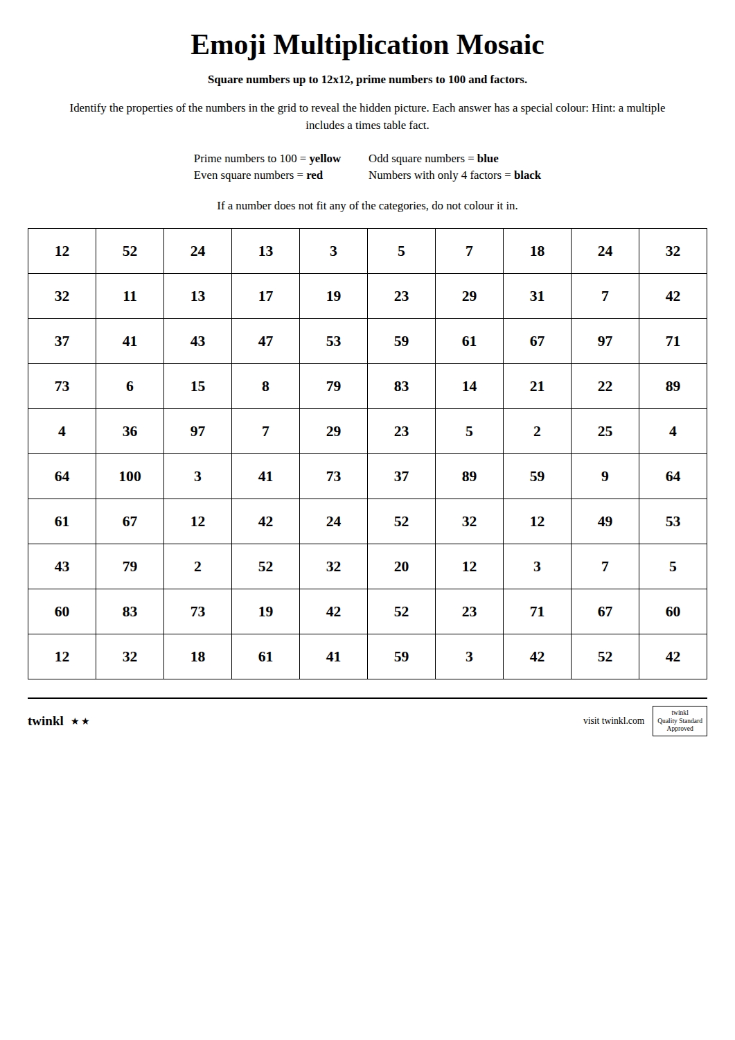Emoji Multiplication Mosaic
Square numbers up to 12x12, prime numbers to 100 and factors.
Identify the properties of the numbers in the grid to reveal the hidden picture. Each answer has a special colour: Hint: a multiple includes a times table fact.
Prime numbers to 100 = yellow
Odd square numbers = blue
Even square numbers = red
Numbers with only 4 factors = black
If a number does not fit any of the categories, do not colour it in.
| 12 | 52 | 24 | 13 | 3 | 5 | 7 | 18 | 24 | 32 |
| 32 | 11 | 13 | 17 | 19 | 23 | 29 | 31 | 7 | 42 |
| 37 | 41 | 43 | 47 | 53 | 59 | 61 | 67 | 97 | 71 |
| 73 | 6 | 15 | 8 | 79 | 83 | 14 | 21 | 22 | 89 |
| 4 | 36 | 97 | 7 | 29 | 23 | 5 | 2 | 25 | 4 |
| 64 | 100 | 3 | 41 | 73 | 37 | 89 | 59 | 9 | 64 |
| 61 | 67 | 12 | 42 | 24 | 52 | 32 | 12 | 49 | 53 |
| 43 | 79 | 2 | 52 | 32 | 20 | 12 | 3 | 7 | 5 |
| 60 | 83 | 73 | 19 | 42 | 52 | 23 | 71 | 67 | 60 |
| 12 | 32 | 18 | 61 | 41 | 59 | 3 | 42 | 52 | 42 |
twinkl ★★
visit twinkl.com
twinkl
Quality Standard
Approved